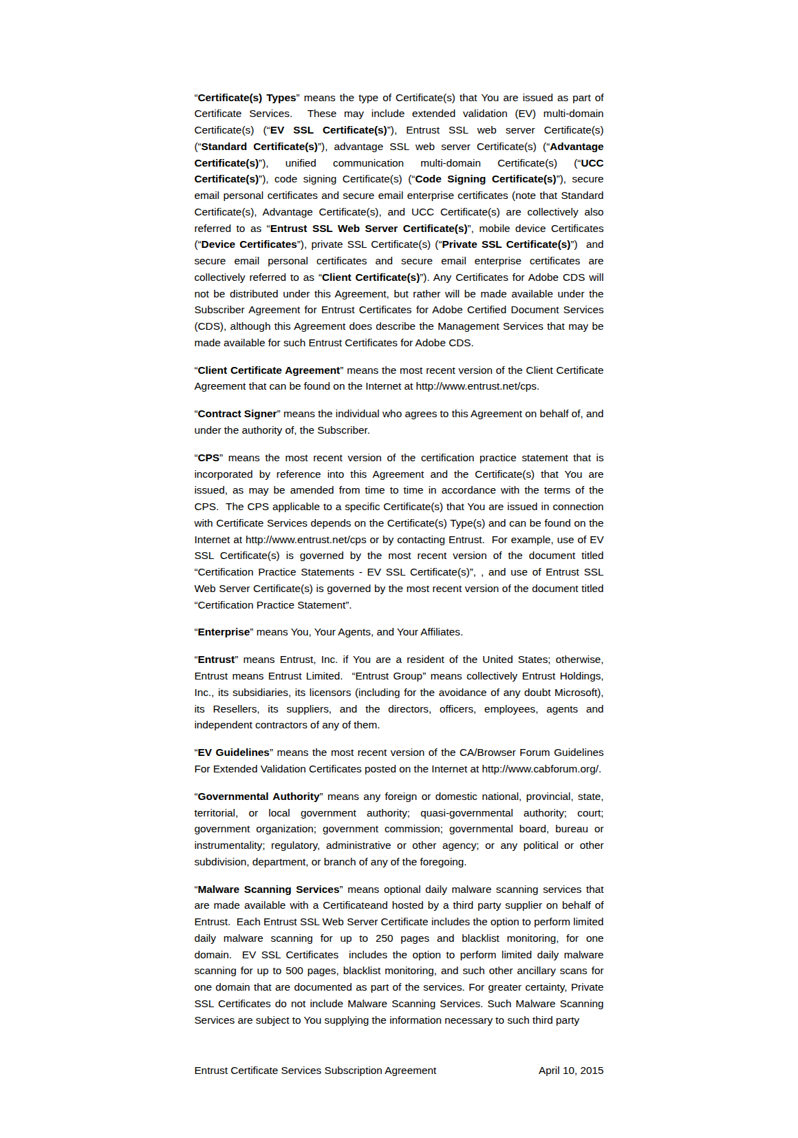“Certificate(s) Types” means the type of Certificate(s) that You are issued as part of Certificate Services. These may include extended validation (EV) multi-domain Certificate(s) (“EV SSL Certificate(s)”), Entrust SSL web server Certificate(s) (“Standard Certificate(s)”), advantage SSL web server Certificate(s) (“Advantage Certificate(s)”), unified communication multi-domain Certificate(s) (“UCC Certificate(s)”), code signing Certificate(s) (“Code Signing Certificate(s)”), secure email personal certificates and secure email enterprise certificates (note that Standard Certificate(s), Advantage Certificate(s), and UCC Certificate(s) are collectively also referred to as “Entrust SSL Web Server Certificate(s)”, mobile device Certificates (“Device Certificates”), private SSL Certificate(s) (“Private SSL Certificate(s)”) and secure email personal certificates and secure email enterprise certificates are collectively referred to as “Client Certificate(s)”). Any Certificates for Adobe CDS will not be distributed under this Agreement, but rather will be made available under the Subscriber Agreement for Entrust Certificates for Adobe Certified Document Services (CDS), although this Agreement does describe the Management Services that may be made available for such Entrust Certificates for Adobe CDS.
“Client Certificate Agreement” means the most recent version of the Client Certificate Agreement that can be found on the Internet at http://www.entrust.net/cps.
“Contract Signer” means the individual who agrees to this Agreement on behalf of, and under the authority of, the Subscriber.
“CPS” means the most recent version of the certification practice statement that is incorporated by reference into this Agreement and the Certificate(s) that You are issued, as may be amended from time to time in accordance with the terms of the CPS. The CPS applicable to a specific Certificate(s) that You are issued in connection with Certificate Services depends on the Certificate(s) Type(s) and can be found on the Internet at http://www.entrust.net/cps or by contacting Entrust. For example, use of EV SSL Certificate(s) is governed by the most recent version of the document titled “Certification Practice Statements - EV SSL Certificate(s)”, , and use of Entrust SSL Web Server Certificate(s) is governed by the most recent version of the document titled “Certification Practice Statement”.
“Enterprise” means You, Your Agents, and Your Affiliates.
“Entrust” means Entrust, Inc. if You are a resident of the United States; otherwise, Entrust means Entrust Limited. “Entrust Group” means collectively Entrust Holdings, Inc., its subsidiaries, its licensors (including for the avoidance of any doubt Microsoft), its Resellers, its suppliers, and the directors, officers, employees, agents and independent contractors of any of them.
“EV Guidelines” means the most recent version of the CA/Browser Forum Guidelines For Extended Validation Certificates posted on the Internet at http://www.cabforum.org/.
“Governmental Authority” means any foreign or domestic national, provincial, state, territorial, or local government authority; quasi-governmental authority; court; government organization; government commission; governmental board, bureau or instrumentality; regulatory, administrative or other agency; or any political or other subdivision, department, or branch of any of the foregoing.
“Malware Scanning Services” means optional daily malware scanning services that are made available with a Certificateand hosted by a third party supplier on behalf of Entrust. Each Entrust SSL Web Server Certificate includes the option to perform limited daily malware scanning for up to 250 pages and blacklist monitoring, for one domain. EV SSL Certificates includes the option to perform limited daily malware scanning for up to 500 pages, blacklist monitoring, and such other ancillary scans for one domain that are documented as part of the services. For greater certainty, Private SSL Certificates do not include Malware Scanning Services. Such Malware Scanning Services are subject to You supplying the information necessary to such third party
Entrust Certificate Services Subscription Agreement
April 10, 2015